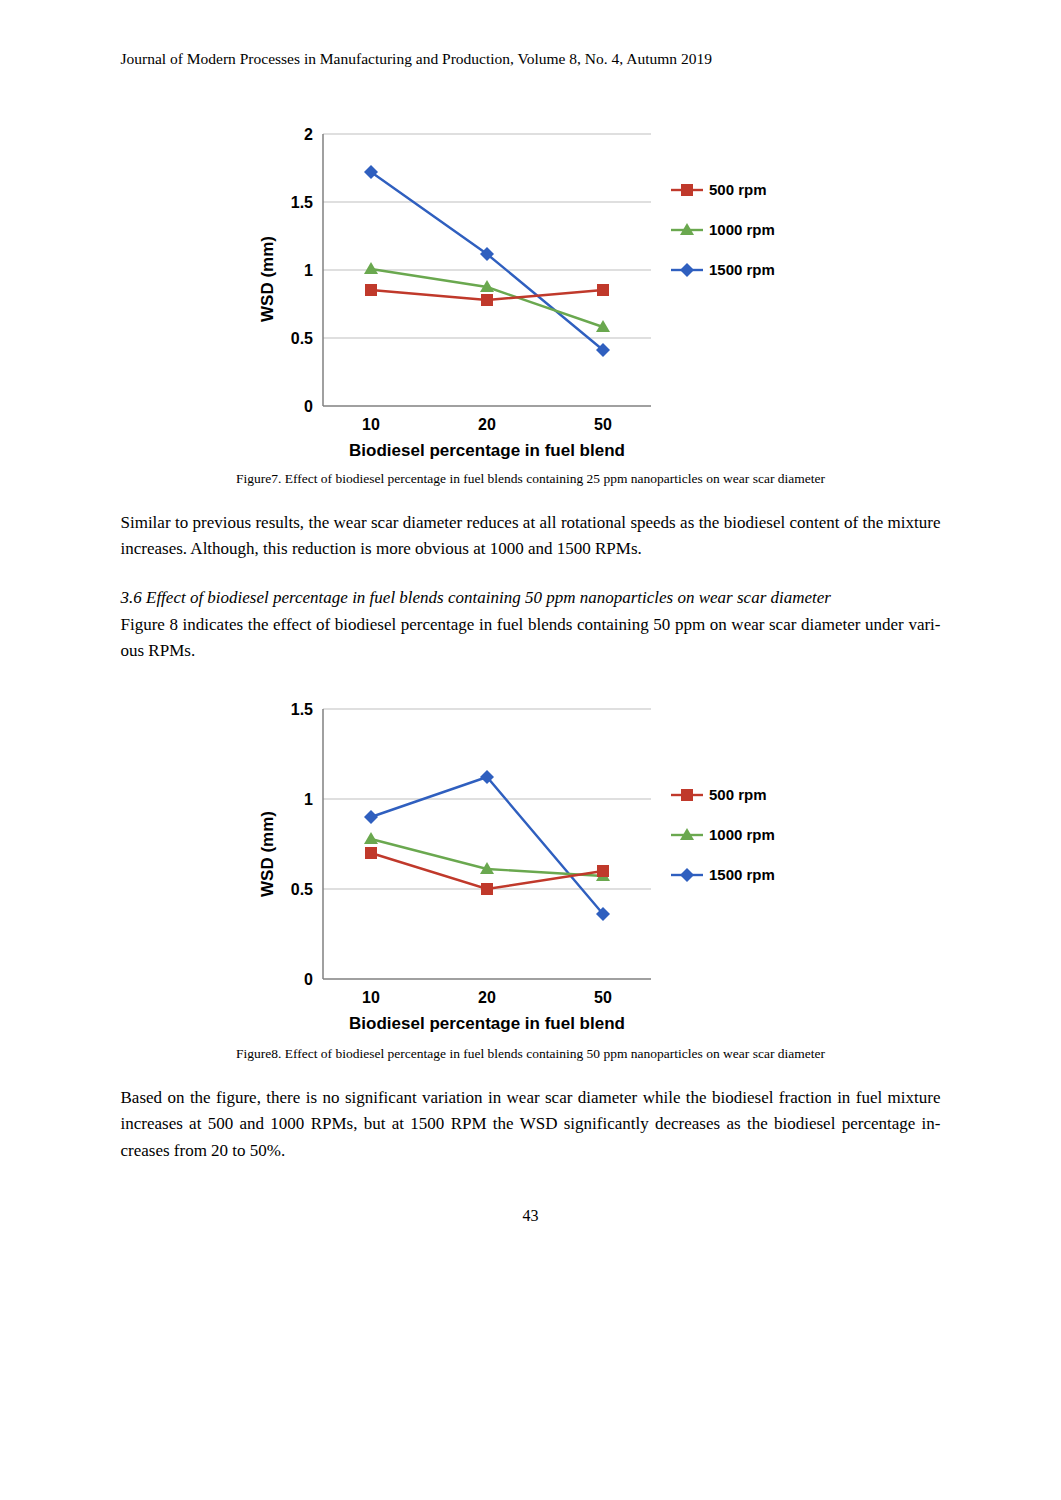Journal of Modern Processes in Manufacturing and Production, Volume 8, No. 4, Autumn 2019
WSD (mm) 2 1.5 1 0.5 0 10 20 50 Biodiesel percentage in fuel blend 500 rpm 1000 rpm 1500 rpm
Figure7. Effect of biodiesel percentage in fuel blends containing 25 ppm nanoparticles on wear scar diameter
Similar to previous results, the wear scar diameter reduces at all rotational speeds as the biodiesel content of the mixture increases. Although, this reduction is more obvious at 1000 and 1500 RPMs.
3.6 Effect of biodiesel percentage in fuel blends containing 50 ppm nanoparticles on wear scar diameter
Figure 8 indicates the effect of biodiesel percentage in fuel blends containing 50 ppm on wear scar diameter under various RPMs.
WSD (mm) 1.5 1 0.5 0 10 20 50 Biodiesel percentage in fuel blend 500 rpm 1000 rpm 1500 rpm
Figure8. Effect of biodiesel percentage in fuel blends containing 50 ppm nanoparticles on wear scar diameter
Based on the figure, there is no significant variation in wear scar diameter while the biodiesel fraction in fuel mixture increases at 500 and 1000 RPMs, but at 1500 RPM the WSD significantly decreases as the biodiesel percentage increases from 20 to 50%.
43